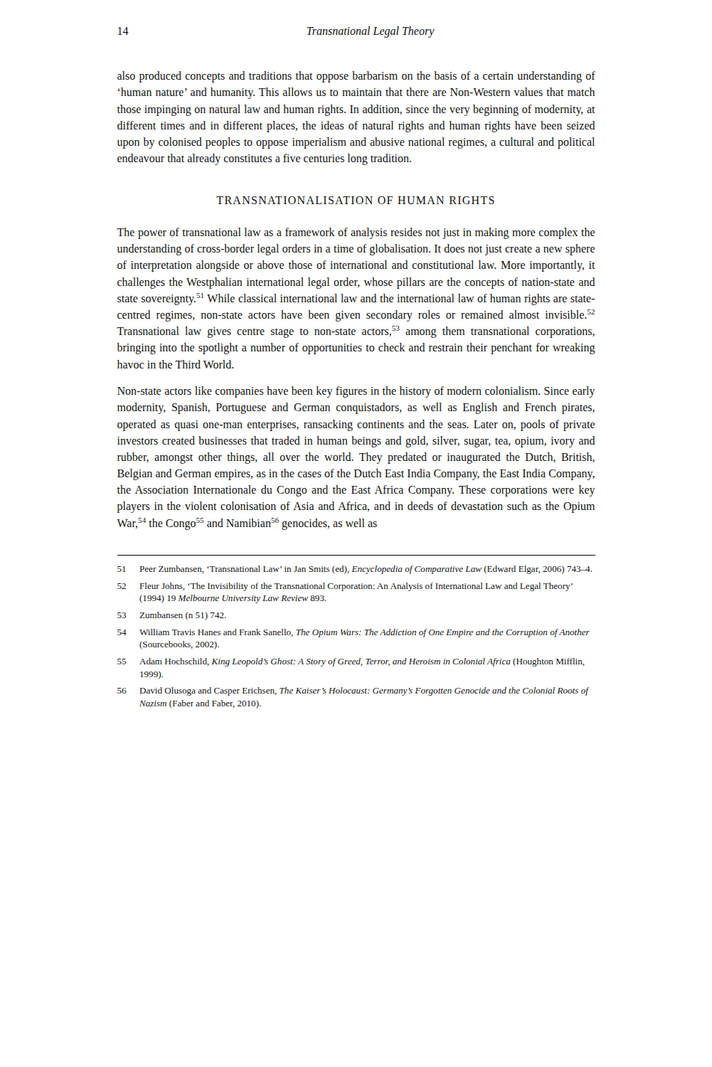14 Transnational Legal Theory
also produced concepts and traditions that oppose barbarism on the basis of a certain understanding of ‘human nature’ and humanity. This allows us to maintain that there are Non-Western values that match those impinging on natural law and human rights. In addition, since the very beginning of modernity, at different times and in different places, the ideas of natural rights and human rights have been seized upon by colonised peoples to oppose imperialism and abusive national regimes, a cultural and political endeavour that already constitutes a five centuries long tradition.
TRANSNATIONALISATION OF HUMAN RIGHTS
The power of transnational law as a framework of analysis resides not just in making more complex the understanding of cross-border legal orders in a time of globalisation. It does not just create a new sphere of interpretation alongside or above those of international and constitutional law. More importantly, it challenges the Westphalian international legal order, whose pillars are the concepts of nation-state and state sovereignty.51 While classical international law and the international law of human rights are state-centred regimes, non-state actors have been given secondary roles or remained almost invisible.52 Transnational law gives centre stage to non-state actors,53 among them transnational corporations, bringing into the spotlight a number of opportunities to check and restrain their penchant for wreaking havoc in the Third World.
Non-state actors like companies have been key figures in the history of modern colonialism. Since early modernity, Spanish, Portuguese and German conquistadors, as well as English and French pirates, operated as quasi one-man enterprises, ransacking continents and the seas. Later on, pools of private investors created businesses that traded in human beings and gold, silver, sugar, tea, opium, ivory and rubber, amongst other things, all over the world. They predated or inaugurated the Dutch, British, Belgian and German empires, as in the cases of the Dutch East India Company, the East India Company, the Association Internationale du Congo and the East Africa Company. These corporations were key players in the violent colonisation of Asia and Africa, and in deeds of devastation such as the Opium War,54 the Congo55 and Namibian56 genocides, as well as
51 Peer Zumbansen, ‘Transnational Law’ in Jan Smits (ed), Encyclopedia of Comparative Law (Edward Elgar, 2006) 743–4.
52 Fleur Johns, ‘The Invisibility of the Transnational Corporation: An Analysis of International Law and Legal Theory’ (1994) 19 Melbourne University Law Review 893.
53 Zumbansen (n 51) 742.
54 William Travis Hanes and Frank Sanello, The Opium Wars: The Addiction of One Empire and the Corruption of Another (Sourcebooks, 2002).
55 Adam Hochschild, King Leopold’s Ghost: A Story of Greed, Terror, and Heroism in Colonial Africa (Houghton Mifflin, 1999).
56 David Olusoga and Casper Erichsen, The Kaiser’s Holocaust: Germany’s Forgotten Genocide and the Colonial Roots of Nazism (Faber and Faber, 2010).